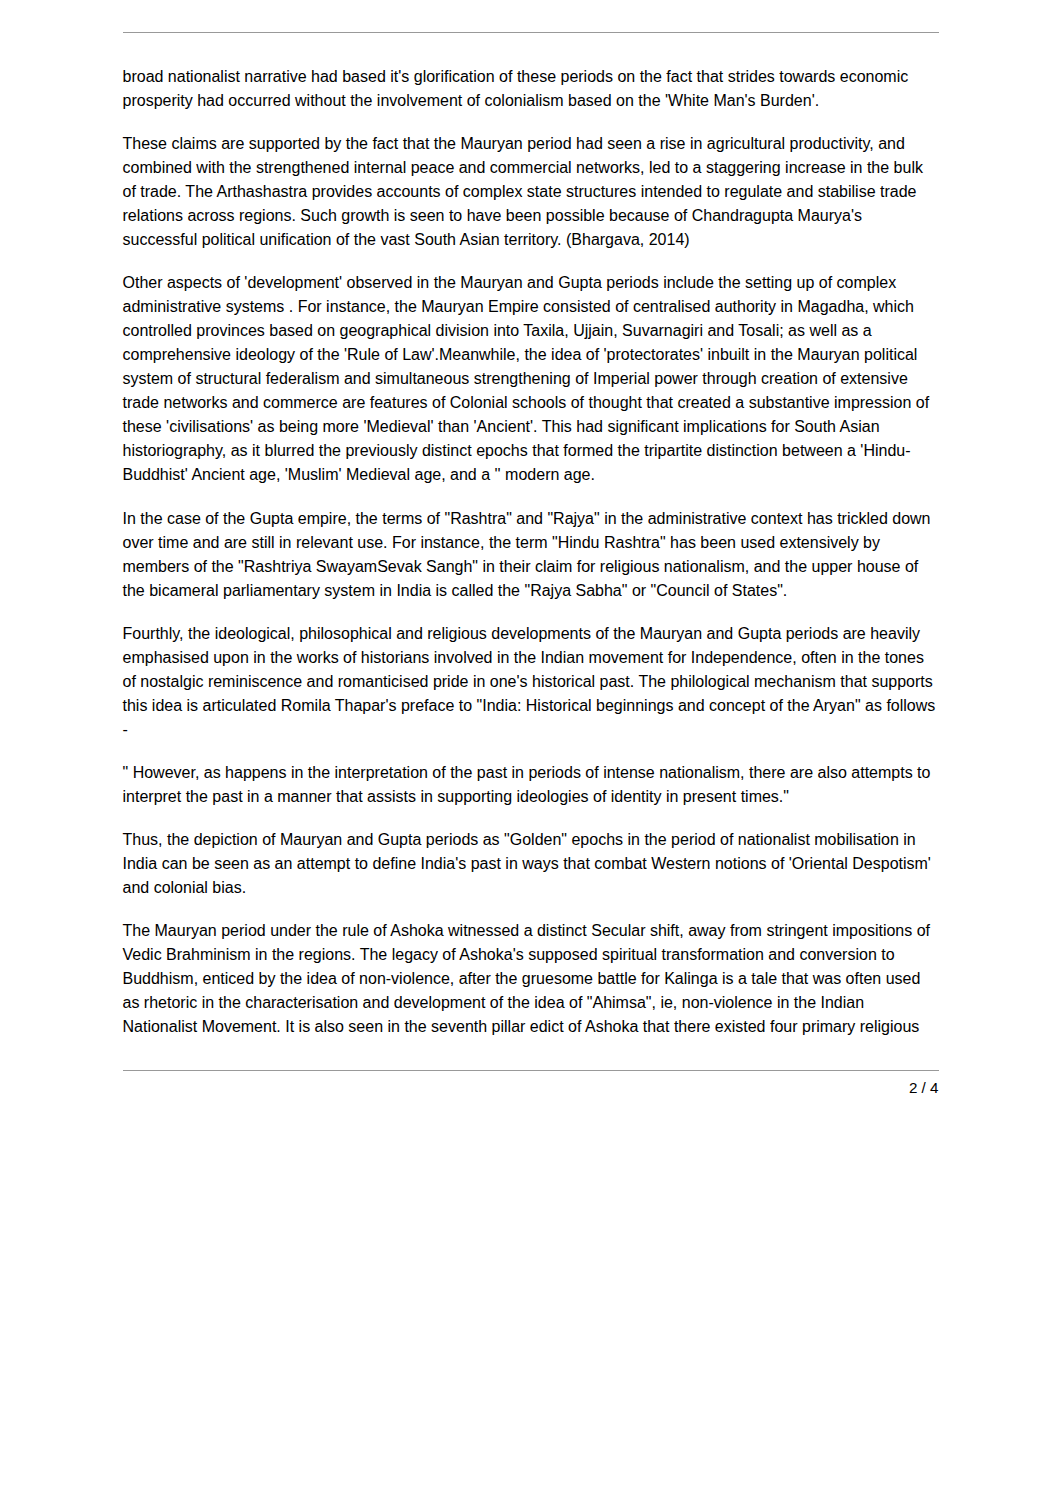broad nationalist narrative had based it's glorification of these periods on the fact that strides towards economic prosperity had occurred without the involvement of colonialism based on the 'White Man's Burden'.
These claims are supported by the fact that the Mauryan period had seen a rise in agricultural productivity, and combined with the strengthened internal peace and commercial networks, led to a staggering increase in the bulk of trade. The Arthashastra provides accounts of complex state structures intended to regulate and stabilise trade relations across regions. Such growth is seen to have been possible because of Chandragupta Maurya's successful political unification of the vast South Asian territory. (Bhargava, 2014)
Other aspects of 'development' observed in the Mauryan and Gupta periods include the setting up of complex administrative systems . For instance, the Mauryan Empire consisted of centralised authority in Magadha, which controlled provinces based on geographical division into Taxila, Ujjain, Suvarnagiri and Tosali; as well as a comprehensive ideology of the 'Rule of Law'.Meanwhile, the idea of 'protectorates' inbuilt in the Mauryan political system of structural federalism and simultaneous strengthening of Imperial power through creation of extensive trade networks and commerce are features of Colonial schools of thought that created a substantive impression of these 'civilisations' as being more 'Medieval' than 'Ancient'. This had significant implications for South Asian historiography, as it blurred the previously distinct epochs that formed the tripartite distinction between a 'Hindu-Buddhist' Ancient age, 'Muslim' Medieval age, and a '' modern age.
In the case of the Gupta empire, the terms of "Rashtra" and "Rajya" in the administrative context has trickled down over time and are still in relevant use. For instance, the term "Hindu Rashtra" has been used extensively by members of the "Rashtriya SwayamSevak Sangh" in their claim for religious nationalism, and the upper house of the bicameral parliamentary system in India is called the "Rajya Sabha" or "Council of States".
Fourthly, the ideological, philosophical and religious developments of the Mauryan and Gupta periods are heavily emphasised upon in the works of historians involved in the Indian movement for Independence, often in the tones of nostalgic reminiscence and romanticised pride in one's historical past. The philological mechanism that supports this idea is articulated Romila Thapar's preface to "India: Historical beginnings and concept of the Aryan" as follows -
" However, as happens in the interpretation of the past in periods of intense nationalism, there are also attempts to interpret the past in a manner that assists in supporting ideologies of identity in present times."
Thus, the depiction of Mauryan and Gupta periods as "Golden" epochs in the period of nationalist mobilisation in India can be seen as an attempt to define India's past in ways that combat Western notions of 'Oriental Despotism' and colonial bias.
The Mauryan period under the rule of Ashoka witnessed a distinct Secular shift, away from stringent impositions of Vedic Brahminism in the regions. The legacy of Ashoka's supposed spiritual transformation and conversion to Buddhism, enticed by the idea of non-violence, after the gruesome battle for Kalinga is a tale that was often used as rhetoric in the characterisation and development of the idea of "Ahimsa", ie, non-violence in the Indian Nationalist Movement. It is also seen in the seventh pillar edict of Ashoka that there existed four primary religious
2 / 4